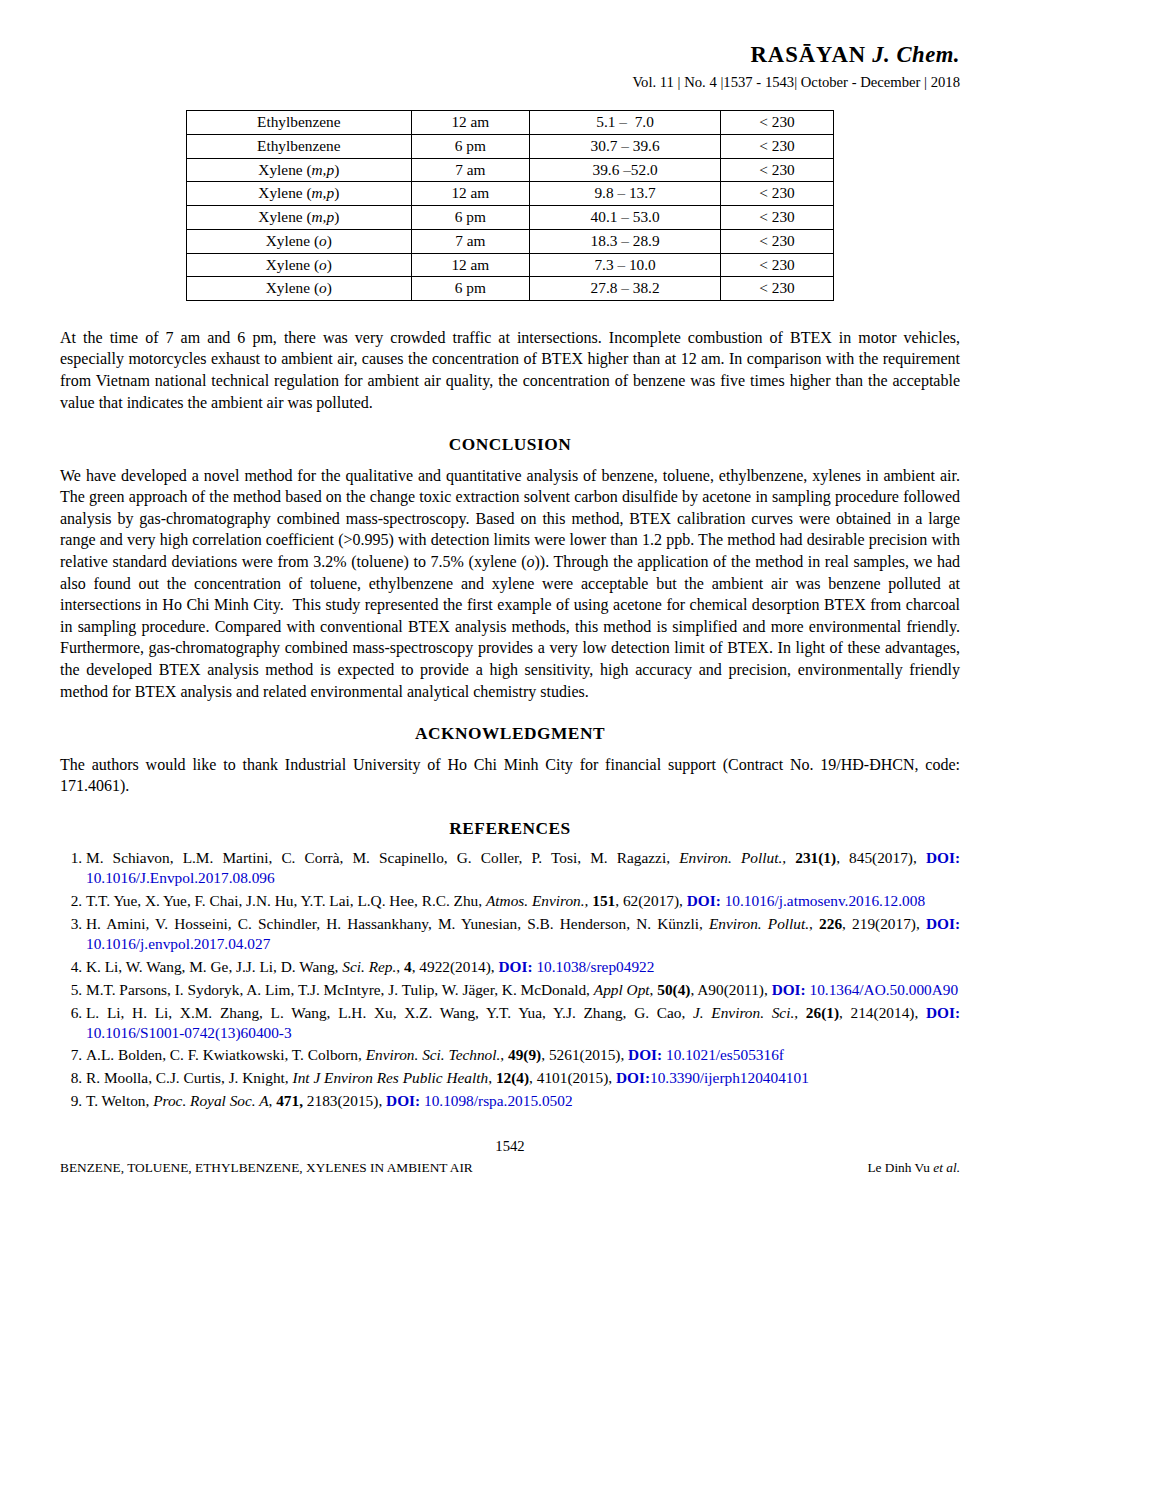RASĀYAN J. Chem.
Vol. 11 | No. 4 |1537 - 1543| October - December | 2018
| Ethylbenzene | 12 am | 5.1 – 7.0 | < 230 |
| Ethylbenzene | 6 pm | 30.7 – 39.6 | < 230 |
| Xylene ( m,p ) | 7 am | 39.6 –52.0 | < 230 |
| Xylene ( m,p ) | 12 am | 9.8 – 13.7 | < 230 |
| Xylene ( m,p ) | 6 pm | 40.1 – 53.0 | < 230 |
| Xylene ( o ) | 7 am | 18.3 – 28.9 | < 230 |
| Xylene ( o ) | 12 am | 7.3 – 10.0 | < 230 |
| Xylene ( o ) | 6 pm | 27.8 – 38.2 | < 230 |
At the time of 7 am and 6 pm, there was very crowded traffic at intersections. Incomplete combustion of BTEX in motor vehicles, especially motorcycles exhaust to ambient air, causes the concentration of BTEX higher than at 12 am. In comparison with the requirement from Vietnam national technical regulation for ambient air quality, the concentration of benzene was five times higher than the acceptable value that indicates the ambient air was polluted.
CONCLUSION
We have developed a novel method for the qualitative and quantitative analysis of benzene, toluene, ethylbenzene, xylenes in ambient air. The green approach of the method based on the change toxic extraction solvent carbon disulfide by acetone in sampling procedure followed analysis by gas-chromatography combined mass-spectroscopy. Based on this method, BTEX calibration curves were obtained in a large range and very high correlation coefficient (>0.995) with detection limits were lower than 1.2 ppb. The method had desirable precision with relative standard deviations were from 3.2% (toluene) to 7.5% (xylene (o)). Through the application of the method in real samples, we had also found out the concentration of toluene, ethylbenzene and xylene were acceptable but the ambient air was benzene polluted at intersections in Ho Chi Minh City. This study represented the first example of using acetone for chemical desorption BTEX from charcoal in sampling procedure. Compared with conventional BTEX analysis methods, this method is simplified and more environmental friendly. Furthermore, gas-chromatography combined mass-spectroscopy provides a very low detection limit of BTEX. In light of these advantages, the developed BTEX analysis method is expected to provide a high sensitivity, high accuracy and precision, environmentally friendly method for BTEX analysis and related environmental analytical chemistry studies.
ACKNOWLEDGMENT
The authors would like to thank Industrial University of Ho Chi Minh City for financial support (Contract No. 19/HĐ-ĐHCN, code: 171.4061).
REFERENCES
M. Schiavon, L.M. Martini, C. Corrà, M. Scapinello, G. Coller, P. Tosi, M. Ragazzi, Environ. Pollut., 231(1), 845(2017), DOI: 10.1016/J.Envpol.2017.08.096
T.T. Yue, X. Yue, F. Chai, J.N. Hu, Y.T. Lai, L.Q. Hee, R.C. Zhu, Atmos. Environ., 151, 62(2017), DOI: 10.1016/j.atmosenv.2016.12.008
H. Amini, V. Hosseini, C. Schindler, H. Hassankhany, M. Yunesian, S.B. Henderson, N. Künzli, Environ. Pollut., 226, 219(2017), DOI: 10.1016/j.envpol.2017.04.027
K. Li, W. Wang, M. Ge, J.J. Li, D. Wang, Sci. Rep., 4, 4922(2014), DOI: 10.1038/srep04922
M.T. Parsons, I. Sydoryk, A. Lim, T.J. McIntyre, J. Tulip, W. Jäger, K. McDonald, Appl Opt, 50(4), A90(2011), DOI: 10.1364/AO.50.000A90
L. Li, H. Li, X.M. Zhang, L. Wang, L.H. Xu, X.Z. Wang, Y.T. Yua, Y.J. Zhang, G. Cao, J. Environ. Sci., 26(1), 214(2014), DOI: 10.1016/S1001-0742(13)60400-3
A.L. Bolden, C. F. Kwiatkowski, T. Colborn, Environ. Sci. Technol., 49(9), 5261(2015), DOI: 10.1021/es505316f
R. Moolla, C.J. Curtis, J. Knight, Int J Environ Res Public Health, 12(4), 4101(2015), DOI: 10.3390/ijerph120404101
T. Welton, Proc. Royal Soc. A, 471, 2183(2015), DOI: 10.1098/rspa.2015.0502
1542
BENZENE, TOLUENE, ETHYLBENZENE, XYLENES IN AMBIENT AIR
Le Dinh Vu et al.